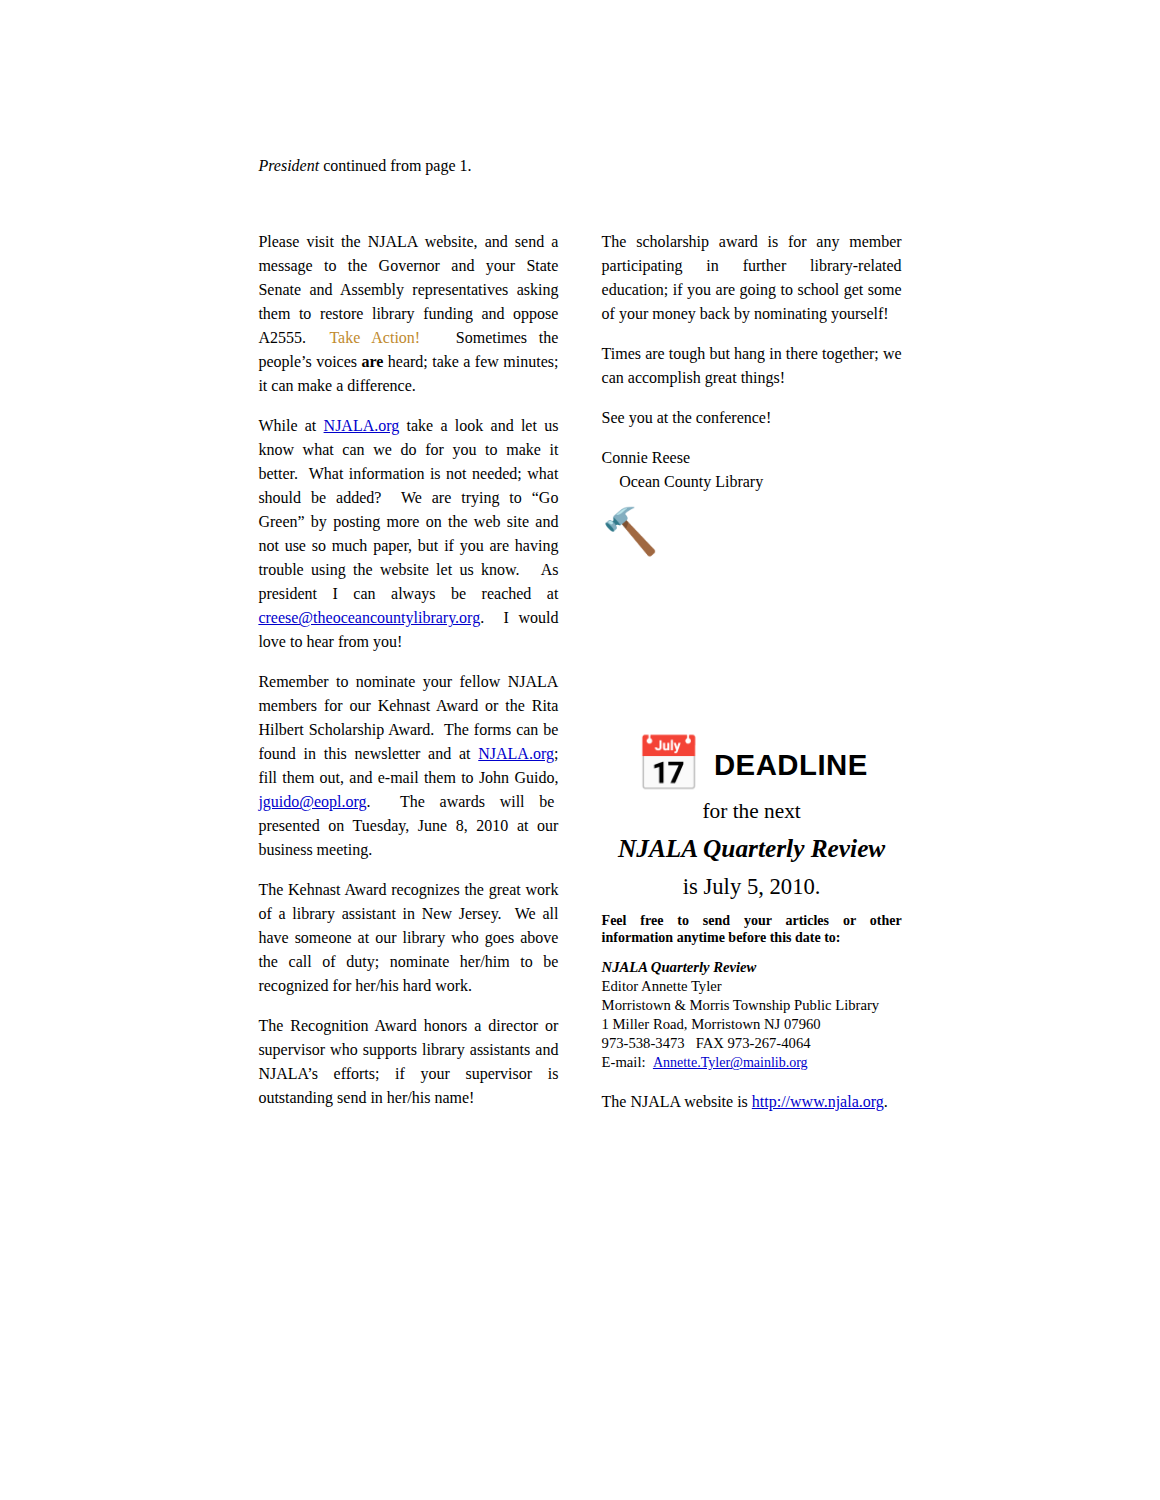President continued from page 1.
Please visit the NJALA website, and send a message to the Governor and your State Senate and Assembly representatives asking them to restore library funding and oppose A2555. Take Action! Sometimes the people’s voices are heard; take a few minutes; it can make a difference.
While at NJALA.org take a look and let us know what can we do for you to make it better. What information is not needed; what should be added? We are trying to “Go Green” by posting more on the web site and not use so much paper, but if you are having trouble using the website let us know. As president I can always be reached at creese@theoceancountylibrary.org. I would love to hear from you!
Remember to nominate your fellow NJALA members for our Kehnast Award or the Rita Hilbert Scholarship Award. The forms can be found in this newsletter and at NJALA.org; fill them out, and e-mail them to John Guido, jguido@eopl.org. The awards will be presented on Tuesday, June 8, 2010 at our business meeting.
The Kehnast Award recognizes the great work of a library assistant in New Jersey. We all have someone at our library who goes above the call of duty; nominate her/him to be recognized for her/his hard work.
The Recognition Award honors a director or supervisor who supports library assistants and NJALA’s efforts; if your supervisor is outstanding send in her/his name!
The scholarship award is for any member participating in further library-related education; if you are going to school get some of your money back by nominating yourself!
Times are tough but hang in there together; we can accomplish great things!
See you at the conference!
Connie ReeseOcean County Library
🔨
📅 DEADLINE
for the next
NJALA Quarterly Review
is July 5, 2010.
Feel free to send your articles or other information anytime before this date to:
NJALA Quarterly Review
Editor Annette Tyler
Morristown & Morris Township Public Library
1 Miller Road, Morristown NJ 07960
973-538-3473 FAX 973-267-4064
E-mail: Annette.Tyler@mainlib.org
The NJALA website is http://www.njala.org.